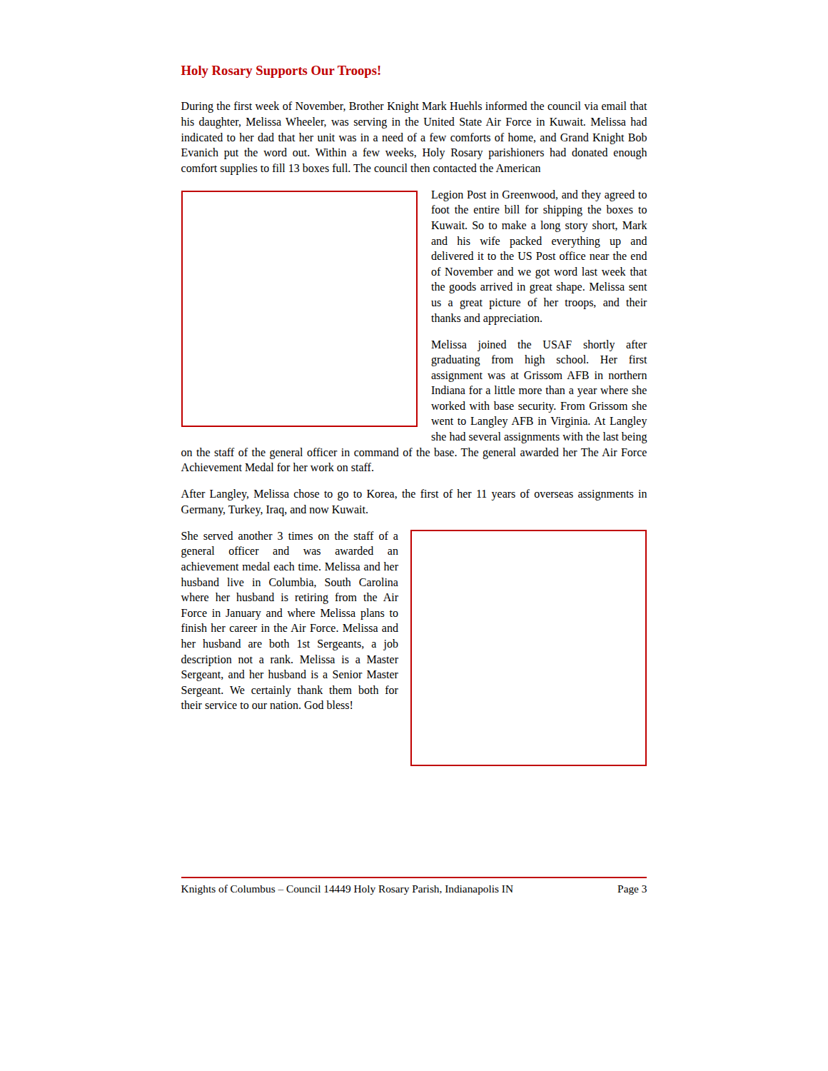Holy Rosary Supports Our Troops!
During the first week of November, Brother Knight Mark Huehls informed the council via email that his daughter, Melissa Wheeler, was serving in the United State Air Force in Kuwait. Melissa had indicated to her dad that her unit was in a need of a few comforts of home, and Grand Knight Bob Evanich put the word out. Within a few weeks, Holy Rosary parishioners had donated enough comfort supplies to fill 13 boxes full. The council then contacted the American
Legion Post in Greenwood, and they agreed to foot the entire bill for shipping the boxes to Kuwait. So to make a long story short, Mark and his wife packed everything up and delivered it to the US Post office near the end of November and we got word last week that the goods arrived in great shape. Melissa sent us a great picture of her troops, and their thanks and appreciation.
Melissa joined the USAF shortly after graduating from high school. Her first assignment was at Grissom AFB in northern Indiana for a little more than a year where she worked with base security. From Grissom she went to Langley AFB in Virginia. At Langley she had several assignments with the last being on the staff of the general officer in command of the base. The general awarded her The Air Force Achievement Medal for her work on staff.
After Langley, Melissa chose to go to Korea, the first of her 11 years of overseas assignments in Germany, Turkey, Iraq, and now Kuwait.
She served another 3 times on the staff of a general officer and was awarded an achievement medal each time. Melissa and her husband live in Columbia, South Carolina where her husband is retiring from the Air Force in January and where Melissa plans to finish her career in the Air Force. Melissa and her husband are both 1st Sergeants, a job description not a rank. Melissa is a Master Sergeant, and her husband is a Senior Master Sergeant. We certainly thank them both for their service to our nation. God bless!
Knights of Columbus – Council 14449 Holy Rosary Parish, Indianapolis IN Page 3